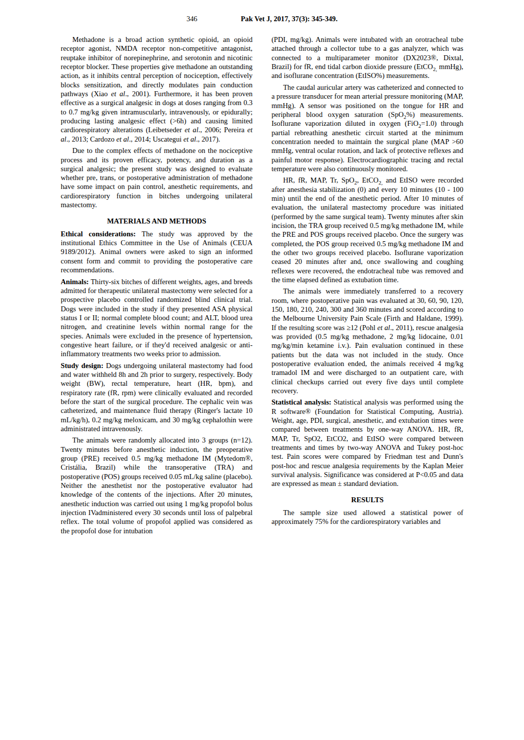346 Pak Vet J, 2017, 37(3): 345-349.
Methadone is a broad action synthetic opioid, an opioid receptor agonist, NMDA receptor non-competitive antagonist, reuptake inhibitor of norepinephrine, and serotonin and nicotinic receptor blocker. These properties give methadone an outstanding action, as it inhibits central perception of nociception, effectively blocks sensitization, and directly modulates pain conduction pathways (Xiao et al., 2001). Furthermore, it has been proven effective as a surgical analgesic in dogs at doses ranging from 0.3 to 0.7 mg/kg given intramuscularly, intravenously, or epidurally; producing lasting analgesic effect (>6h) and causing limited cardiorespiratory alterations (Leibetseder et al., 2006; Pereira et al., 2013; Cardozo et al., 2014; Uscategui et al., 2017).
Due to the complex effects of methadone on the nociceptive process and its proven efficacy, potency, and duration as a surgical analgesic; the present study was designed to evaluate whether pre, trans, or postoperative administration of methadone have some impact on pain control, anesthetic requirements, and cardiorespiratory function in bitches undergoing unilateral mastectomy.
Materials and Methods
Ethical considerations: The study was approved by the institutional Ethics Committee in the Use of Animals (CEUA 9189/2012). Animal owners were asked to sign an informed consent form and commit to providing the postoperative care recommendations.
Animals: Thirty-six bitches of different weights, ages, and breeds admitted for therapeutic unilateral mastectomy were selected for a prospective placebo controlled randomized blind clinical trial. Dogs were included in the study if they presented ASA physical status I or II; normal complete blood count; and ALT, blood urea nitrogen, and creatinine levels within normal range for the species. Animals were excluded in the presence of hypertension, congestive heart failure, or if they'd received analgesic or anti-inflammatory treatments two weeks prior to admission.
Study design: Dogs undergoing unilateral mastectomy had food and water withheld 8h and 2h prior to surgery, respectively. Body weight (BW), rectal temperature, heart (HR, bpm), and respiratory rate (fR, rpm) were clinically evaluated and recorded before the start of the surgical procedure. The cephalic vein was catheterized, and maintenance fluid therapy (Ringer's lactate 10 mL/kg/h), 0.2 mg/kg meloxicam, and 30 mg/kg cephalothin were administrated intravenously.
The animals were randomly allocated into 3 groups (n=12). Twenty minutes before anesthetic induction, the preoperative group (PRE) received 0.5 mg/kg methadone IM (Mytedom®, Cristália, Brazil) while the transoperative (TRA) and postoperative (POS) groups received 0.05 mL/kg saline (placebo). Neither the anesthetist nor the postoperative evaluator had knowledge of the contents of the injections. After 20 minutes, anesthetic induction was carried out using 1 mg/kg propofol bolus injection IVadministered every 30 seconds until loss of palpebral reflex. The total volume of propofol applied was considered as the propofol dose for intubation
(PDI, mg/kg). Animals were intubated with an orotracheal tube attached through a collector tube to a gas analyzer, which was connected to a multiparameter monitor (DX2023®, Dixtal, Brazil) for fR, end tidal carbon dioxide pressure (EtCO2, mmHg), and isoflurane concentration (EtISO%) measurements.
The caudal auricular artery was catheterized and connected to a pressure transducer for mean arterial pressure monitoring (MAP, mmHg). A sensor was positioned on the tongue for HR and peripheral blood oxygen saturation (SpO2%) measurements. Isoflurane vaporization diluted in oxygen (FiO2=1.0) through partial rebreathing anesthetic circuit started at the minimum concentration needed to maintain the surgical plane (MAP >60 mmHg, ventral ocular rotation, and lack of protective reflexes and painful motor response). Electrocardiographic tracing and rectal temperature were also continuously monitored.
HR, fR, MAP, Tr, SpO2, EtCO2, and EtISO were recorded after anesthesia stabilization (0) and every 10 minutes (10 - 100 min) until the end of the anesthetic period. After 10 minutes of evaluation, the unilateral mastectomy procedure was initiated (performed by the same surgical team). Twenty minutes after skin incision, the TRA group received 0.5 mg/kg methadone IM, while the PRE and POS groups received placebo. Once the surgery was completed, the POS group received 0.5 mg/kg methadone IM and the other two groups received placebo. Isoflurane vaporization ceased 20 minutes after and, once swallowing and coughing reflexes were recovered, the endotracheal tube was removed and the time elapsed defined as extubation time.
The animals were immediately transferred to a recovery room, where postoperative pain was evaluated at 30, 60, 90, 120, 150, 180, 210, 240, 300 and 360 minutes and scored according to the Melbourne University Pain Scale (Firth and Haldane, 1999). If the resulting score was ≥12 (Pohl et al., 2011), rescue analgesia was provided (0.5 mg/kg methadone, 2 mg/kg lidocaine, 0.01 mg/kg/min ketamine i.v.). Pain evaluation continued in these patients but the data was not included in the study. Once postoperative evaluation ended, the animals received 4 mg/kg tramadol IM and were discharged to an outpatient care, with clinical checkups carried out every five days until complete recovery.
Statistical analysis: Statistical analysis was performed using the R software® (Foundation for Statistical Computing, Austria). Weight, age, PDI, surgical, anesthetic, and extubation times were compared between treatments by one-way ANOVA. HR, fR, MAP, Tr, SpO2, EtCO2, and EtISO were compared between treatments and times by two-way ANOVA and Tukey post-hoc test. Pain scores were compared by Friedman test and Dunn's post-hoc and rescue analgesia requirements by the Kaplan Meier survival analysis. Significance was considered at P<0.05 and data are expressed as mean ± standard deviation.
Results
The sample size used allowed a statistical power of approximately 75% for the cardiorespiratory variables and